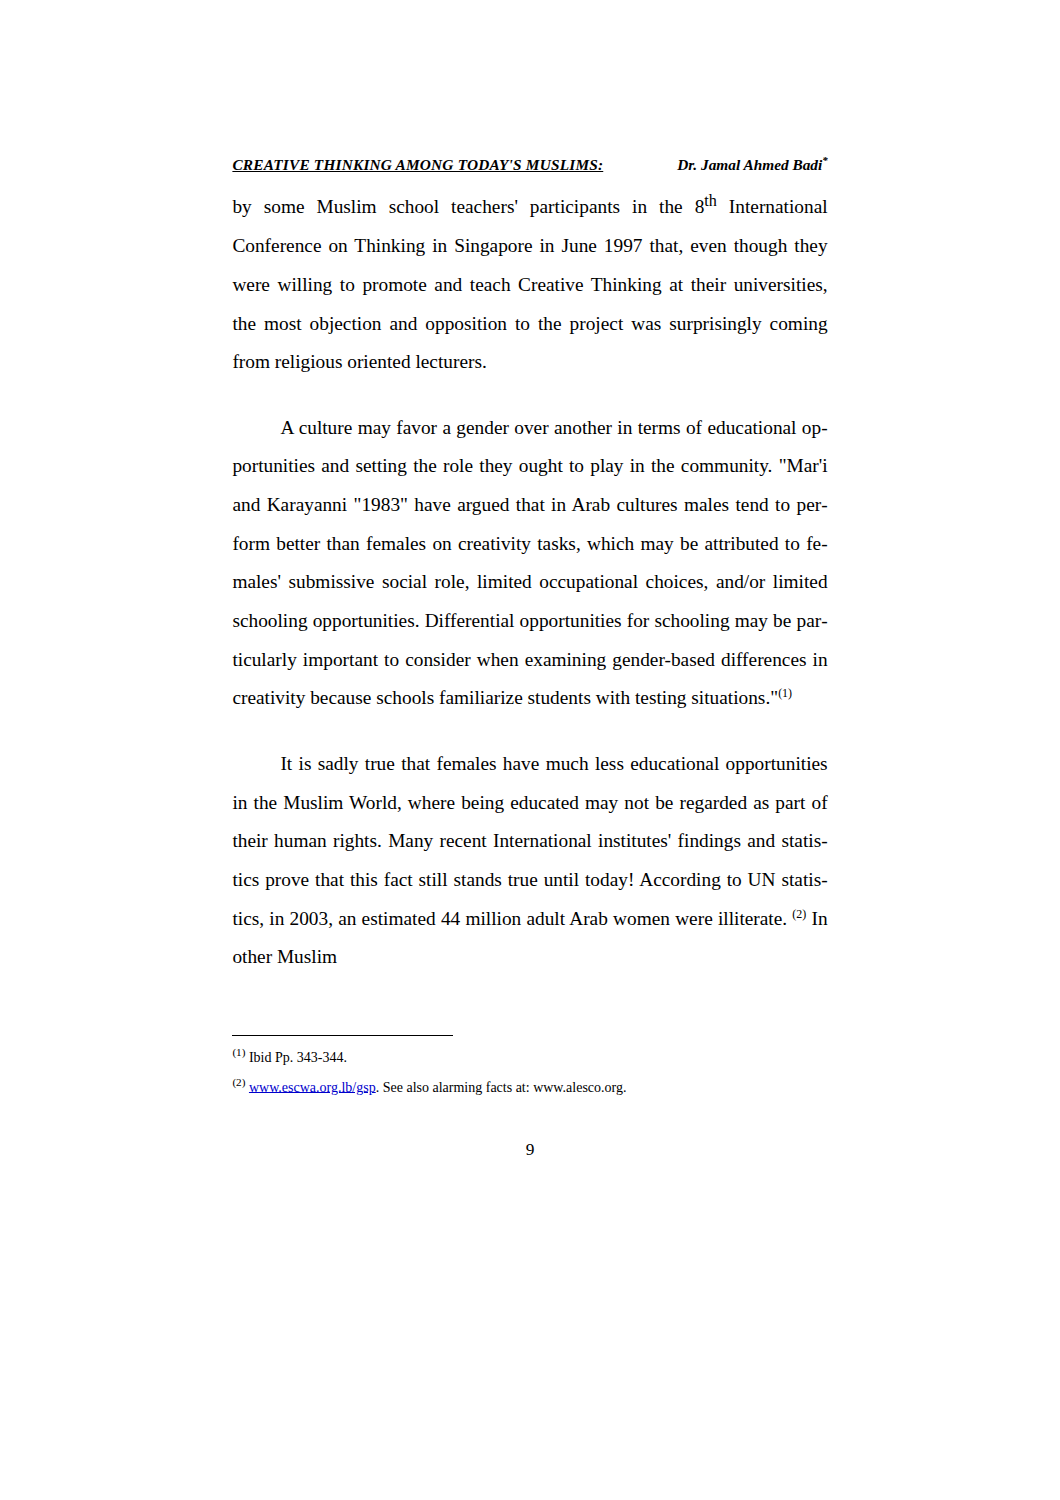CREATIVE THINKING AMONG TODAY'S MUSLIMS: Dr. Jamal Ahmed Badi*
by some Muslim school teachers' participants in the 8th International Conference on Thinking in Singapore in June 1997 that, even though they were willing to promote and teach Creative Thinking at their universities, the most objection and opposition to the project was surprisingly coming from religious oriented lecturers.
A culture may favor a gender over another in terms of educational opportunities and setting the role they ought to play in the community. "Mar'i and Karayanni "1983" have argued that in Arab cultures males tend to perform better than females on creativity tasks, which may be attributed to females' submissive social role, limited occupational choices, and/or limited schooling opportunities. Differential opportunities for schooling may be particularly important to consider when examining gender-based differences in creativity because schools familiarize students with testing situations."(1)
It is sadly true that females have much less educational opportunities in the Muslim World, where being educated may not be regarded as part of their human rights. Many recent International institutes' findings and statistics prove that this fact still stands true until today! According to UN statistics, in 2003, an estimated 44 million adult Arab women were illiterate. (2) In other Muslim
(1) Ibid Pp. 343-344.
(2) www.escwa.org.lb/gsp. See also alarming facts at: www.alesco.org.
9